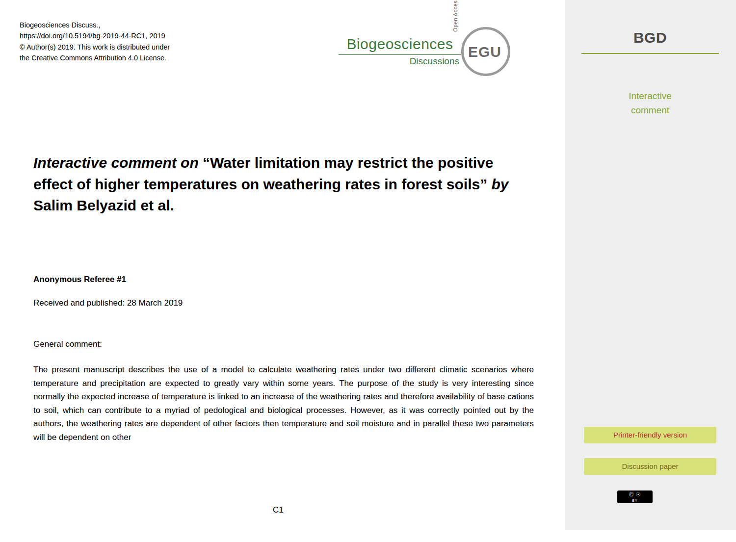BGD
Interactive
comment
Printer-friendly version
Discussion paper
Ⓒ ☉ BY
Biogeosciences Discuss.,
https://doi.org/10.5194/bg-2019-44-RC1, 2019
© Author(s) 2019. This work is distributed under
the Creative Commons Attribution 4.0 License.
Biogeosciences
Discussions
Open Access
EGU
Interactive comment on “Water limitation may restrict the positive effect of higher temperatures on weathering rates in forest soils” by Salim Belyazid et al.
Anonymous Referee #1
Received and published: 28 March 2019
General comment:
The present manuscript describes the use of a model to calculate weathering rates under two different climatic scenarios where temperature and precipitation are expected to greatly vary within some years. The purpose of the study is very interesting since normally the expected increase of temperature is linked to an increase of the weathering rates and therefore availability of base cations to soil, which can contribute to a myriad of pedological and biological processes. However, as it was correctly pointed out by the authors, the weathering rates are dependent of other factors then temperature and soil moisture and in parallel these two parameters will be dependent on other
C1